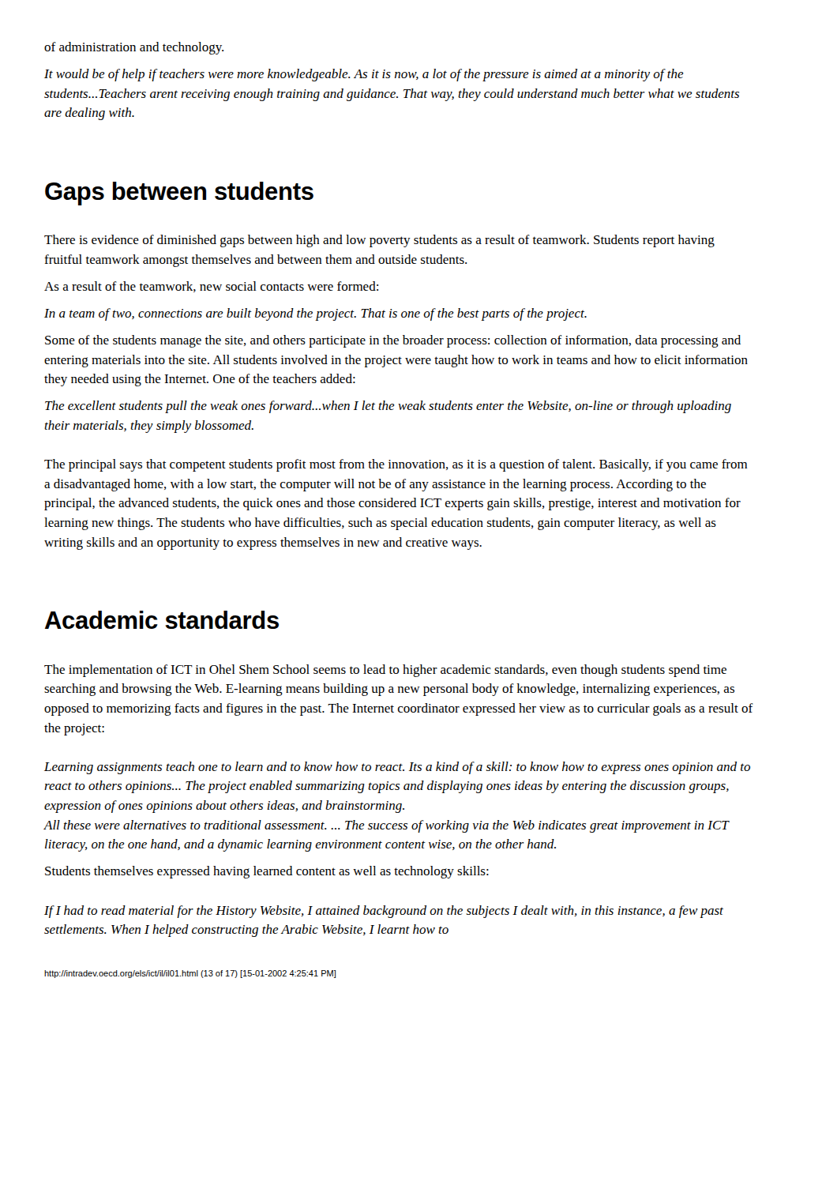of administration and technology.
It would be of help if teachers were more knowledgeable. As it is now, a lot of the pressure is aimed at a minority of the students...Teachers arent receiving enough training and guidance. That way, they could understand much better what we students are dealing with.
Gaps between students
There is evidence of diminished gaps between high and low poverty students as a result of teamwork. Students report having fruitful teamwork amongst themselves and between them and outside students.
As a result of the teamwork, new social contacts were formed:
In a team of two, connections are built beyond the project. That is one of the best parts of the project.
Some of the students manage the site, and others participate in the broader process: collection of information, data processing and entering materials into the site. All students involved in the project were taught how to work in teams and how to elicit information they needed using the Internet. One of the teachers added:
The excellent students pull the weak ones forward...when I let the weak students enter the Website, on-line or through uploading their materials, they simply blossomed.
The principal says that competent students profit most from the innovation, as it is a question of talent. Basically, if you came from a disadvantaged home, with a low start, the computer will not be of any assistance in the learning process. According to the principal, the advanced students, the quick ones and those considered ICT experts gain skills, prestige, interest and motivation for learning new things. The students who have difficulties, such as special education students, gain computer literacy, as well as writing skills and an opportunity to express themselves in new and creative ways.
Academic standards
The implementation of ICT in Ohel Shem School seems to lead to higher academic standards, even though students spend time searching and browsing the Web. E-learning means building up a new personal body of knowledge, internalizing experiences, as opposed to memorizing facts and figures in the past. The Internet coordinator expressed her view as to curricular goals as a result of the project:
Learning assignments teach one to learn and to know how to react. Its a kind of a skill: to know how to express ones opinion and to react to others opinions... The project enabled summarizing topics and displaying ones ideas by entering the discussion groups, expression of ones opinions about others ideas, and brainstorming.
All these were alternatives to traditional assessment. ... The success of working via the Web indicates great improvement in ICT literacy, on the one hand, and a dynamic learning environment content wise, on the other hand.
Students themselves expressed having learned content as well as technology skills:
If I had to read material for the History Website, I attained background on the subjects I dealt with, in this instance, a few past settlements. When I helped constructing the Arabic Website, I learnt how to
http://intradev.oecd.org/els/ict/il/il01.html (13 of 17) [15-01-2002 4:25:41 PM]